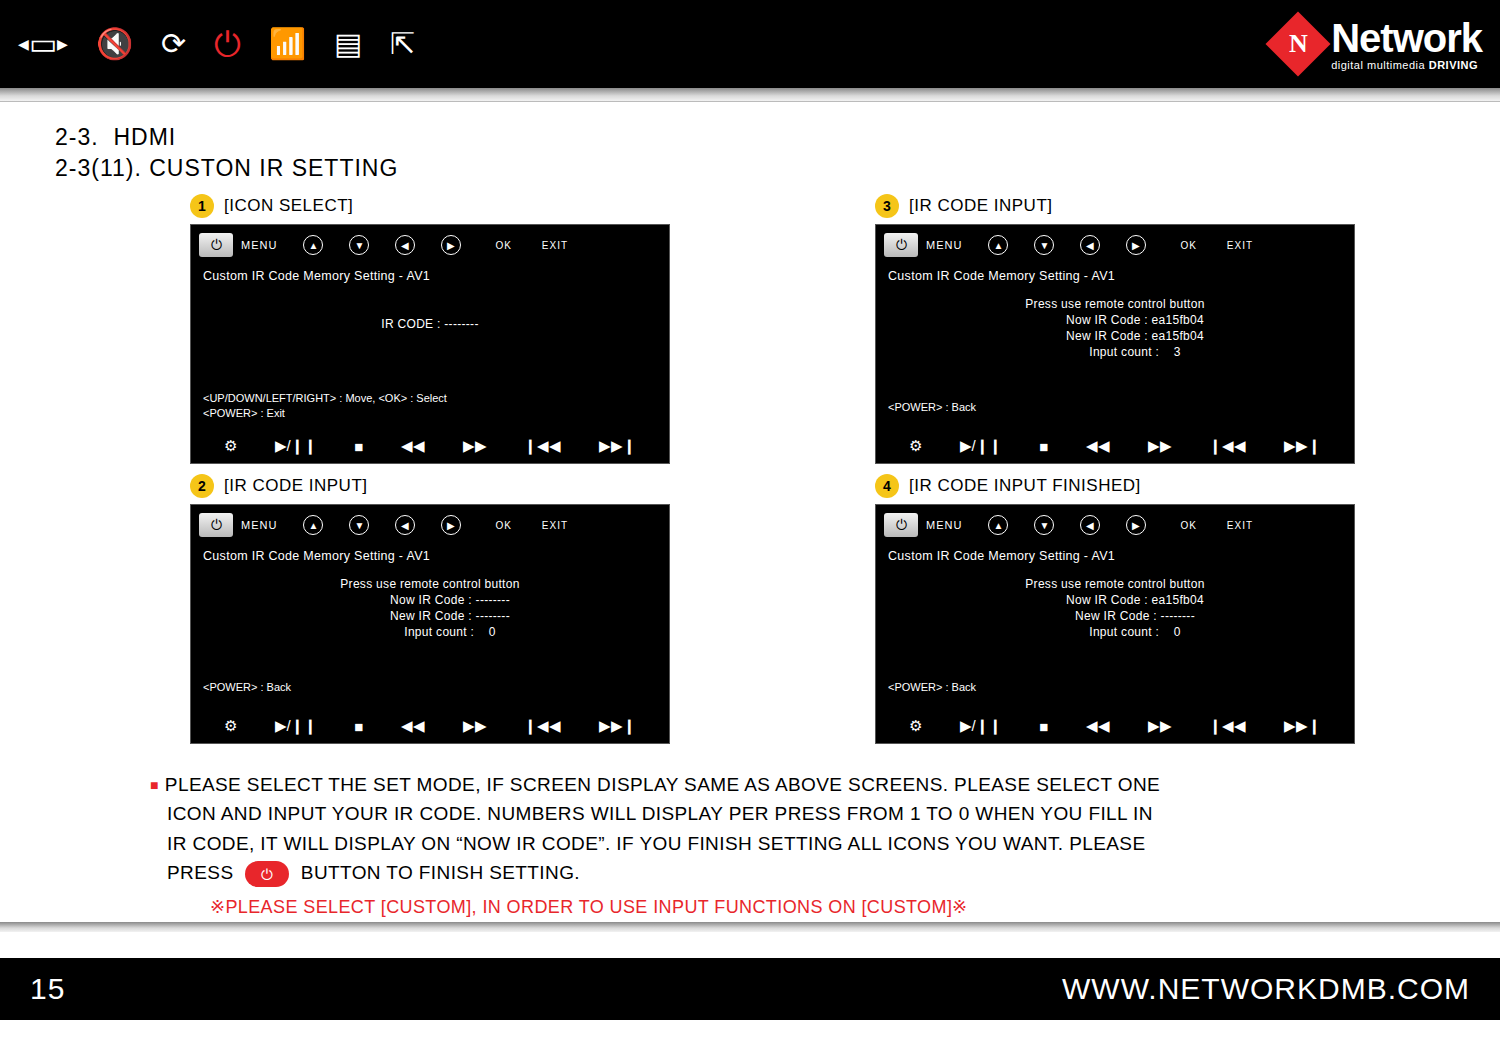◀▭▶ 🔇 ⟳ ⏻ 📶 ▤ ⇱
N
Network
digital multimedia DRIVING
2-3. HDMI
2-3(11). CUSTON IR SETTING
1[ICON SELECT]
⏻
MENU
▲
▼
◀
▶
OK
EXIT
Custom IR Code Memory Setting - AV1
IR CODE : --------
<UP/DOWN/LEFT/RIGHT> : Move, <OK> : Select
<POWER> : Exit
⚙▶/❙❙■◀◀▶▶❙◀◀▶▶❙
3[IR CODE INPUT]
⏻
MENU
▲
▼
◀
▶
OK
EXIT
Custom IR Code Memory Setting - AV1
Press use remote control button
Now IR Code : ea15fb04
New IR Code : ea15fb04
Input count : 3
<POWER> : Back
⚙▶/❙❙■◀◀▶▶❙◀◀▶▶❙
2[IR CODE INPUT]
⏻
MENU
▲
▼
◀
▶
OK
EXIT
Custom IR Code Memory Setting - AV1
Press use remote control button
Now IR Code : --------
New IR Code : --------
Input count : 0
<POWER> : Back
⚙▶/❙❙■◀◀▶▶❙◀◀▶▶❙
4[IR CODE INPUT FINISHED]
⏻
MENU
▲
▼
◀
▶
OK
EXIT
Custom IR Code Memory Setting - AV1
Press use remote control button
Now IR Code : ea15fb04
New IR Code : --------
Input count : 0
<POWER> : Back
⚙▶/❙❙■◀◀▶▶❙◀◀▶▶❙
■PLEASE SELECT THE SET MODE, IF SCREEN DISPLAY SAME AS ABOVE SCREENS. PLEASE SELECT ONE
ICON AND INPUT YOUR IR CODE. NUMBERS WILL DISPLAY PER PRESS FROM 1 TO 0 WHEN YOU FILL IN
IR CODE, IT WILL DISPLAY ON “NOW IR CODE”. IF YOU FINISH SETTING ALL ICONS YOU WANT. PLEASE
PRESS ⏻ BUTTON TO FINISH SETTING. ※PLEASE SELECT [CUSTOM], IN ORDER TO USE INPUT FUNCTIONS ON [CUSTOM]※
15
WWW.NETWORKDMB.COM